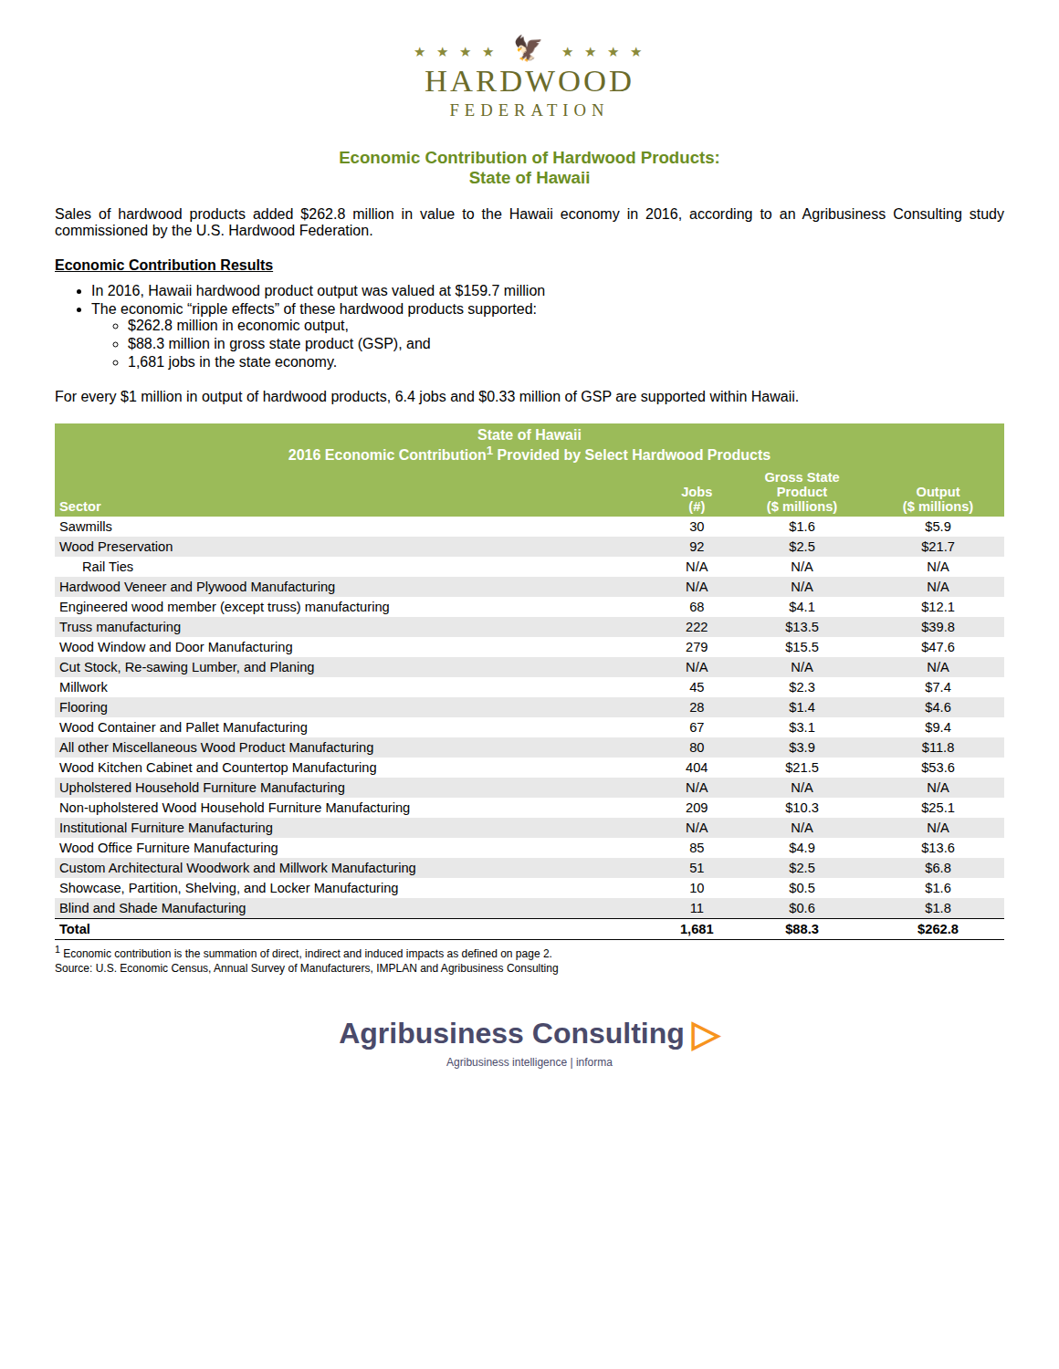★ ★ ★ ★ 🦅 ★ ★ ★ ★
HARDWOOD
FEDERATION
Economic Contribution of Hardwood Products:
State of Hawaii
Sales of hardwood products added $262.8 million in value to the Hawaii economy in 2016, according to an Agribusiness Consulting study commissioned by the U.S. Hardwood Federation.
Economic Contribution Results
In 2016, Hawaii hardwood product output was valued at $159.7 million
The economic “ripple effects” of these hardwood products supported:
$262.8 million in economic output,
$88.3 million in gross state product (GSP), and
1,681 jobs in the state economy.
For every $1 million in output of hardwood products, 6.4 jobs and $0.33 million of GSP are supported within Hawaii.
State of Hawaii 2016 Economic Contribution 1 Provided by Select Hardwood Products
| Sector | Jobs (#) | Gross State Product ($ millions) | Output ($ millions) |
| --- | --- | --- | --- |
| Sawmills | 30 | $1.6 | $5.9 |
| Wood Preservation | 92 | $2.5 | $21.7 |
| Rail Ties | N/A | N/A | N/A |
| Hardwood Veneer and Plywood Manufacturing | N/A | N/A | N/A |
| Engineered wood member (except truss) manufacturing | 68 | $4.1 | $12.1 |
| Truss manufacturing | 222 | $13.5 | $39.8 |
| Wood Window and Door Manufacturing | 279 | $15.5 | $47.6 |
| Cut Stock, Re-sawing Lumber, and Planing | N/A | N/A | N/A |
| Millwork | 45 | $2.3 | $7.4 |
| Flooring | 28 | $1.4 | $4.6 |
| Wood Container and Pallet Manufacturing | 67 | $3.1 | $9.4 |
| All other Miscellaneous Wood Product Manufacturing | 80 | $3.9 | $11.8 |
| Wood Kitchen Cabinet and Countertop Manufacturing | 404 | $21.5 | $53.6 |
| Upholstered Household Furniture Manufacturing | N/A | N/A | N/A |
| Non-upholstered Wood Household Furniture Manufacturing | 209 | $10.3 | $25.1 |
| Institutional Furniture Manufacturing | N/A | N/A | N/A |
| Wood Office Furniture Manufacturing | 85 | $4.9 | $13.6 |
| Custom Architectural Woodwork and Millwork Manufacturing | 51 | $2.5 | $6.8 |
| Showcase, Partition, Shelving, and Locker Manufacturing | 10 | $0.5 | $1.6 |
| Blind and Shade Manufacturing | 11 | $0.6 | $1.8 |
| Total | 1,681 | $88.3 | $262.8 |
1 Economic contribution is the summation of direct, indirect and induced impacts as defined on page 2.
Source: U.S. Economic Census, Annual Survey of Manufacturers, IMPLAN and Agribusiness Consulting
Agribusiness Consulting▷
Agribusiness intelligence | informa